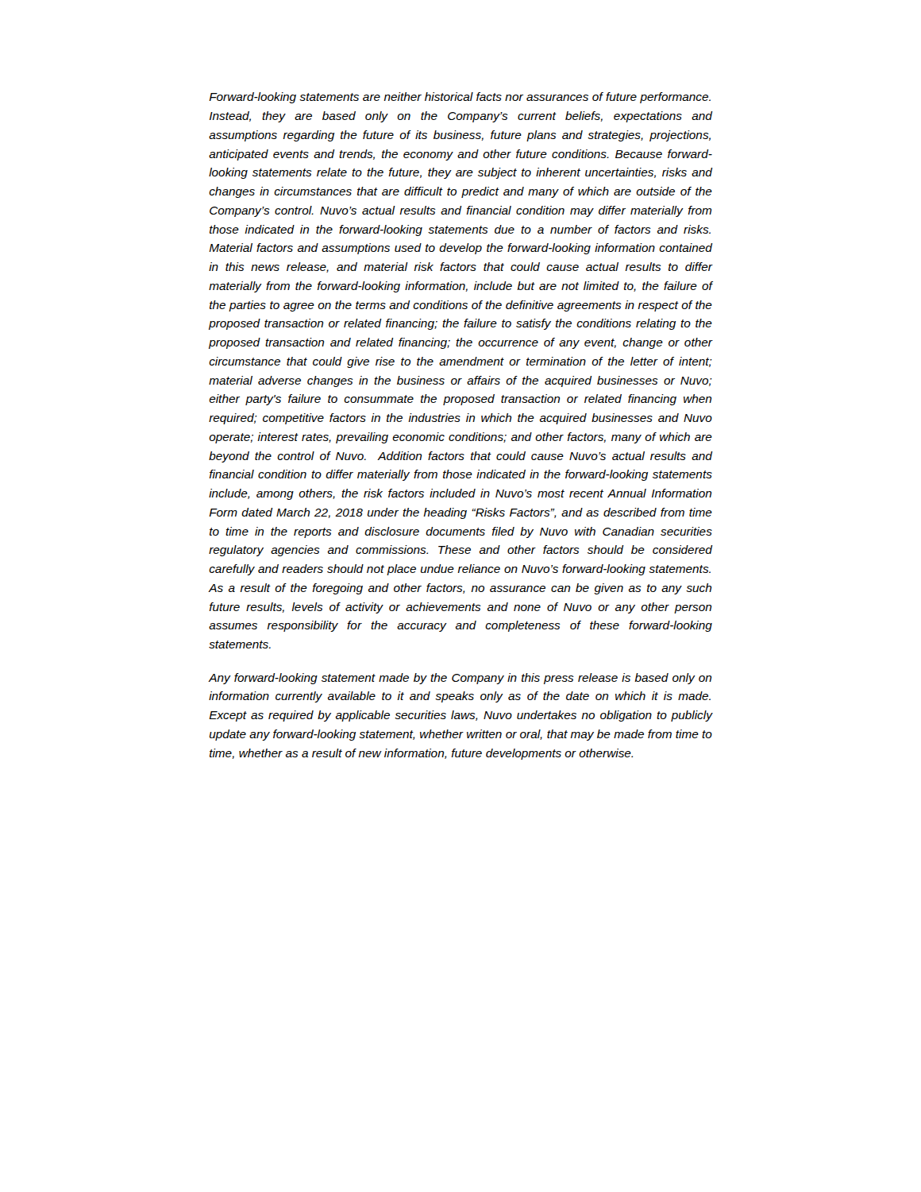Forward-looking statements are neither historical facts nor assurances of future performance. Instead, they are based only on the Company’s current beliefs, expectations and assumptions regarding the future of its business, future plans and strategies, projections, anticipated events and trends, the economy and other future conditions. Because forward-looking statements relate to the future, they are subject to inherent uncertainties, risks and changes in circumstances that are difficult to predict and many of which are outside of the Company’s control. Nuvo’s actual results and financial condition may differ materially from those indicated in the forward-looking statements due to a number of factors and risks. Material factors and assumptions used to develop the forward-looking information contained in this news release, and material risk factors that could cause actual results to differ materially from the forward-looking information, include but are not limited to, the failure of the parties to agree on the terms and conditions of the definitive agreements in respect of the proposed transaction or related financing; the failure to satisfy the conditions relating to the proposed transaction and related financing; the occurrence of any event, change or other circumstance that could give rise to the amendment or termination of the letter of intent; material adverse changes in the business or affairs of the acquired businesses or Nuvo; either party's failure to consummate the proposed transaction or related financing when required; competitive factors in the industries in which the acquired businesses and Nuvo operate; interest rates, prevailing economic conditions; and other factors, many of which are beyond the control of Nuvo. Addition factors that could cause Nuvo’s actual results and financial condition to differ materially from those indicated in the forward-looking statements include, among others, the risk factors included in Nuvo’s most recent Annual Information Form dated March 22, 2018 under the heading “Risks Factors”, and as described from time to time in the reports and disclosure documents filed by Nuvo with Canadian securities regulatory agencies and commissions. These and other factors should be considered carefully and readers should not place undue reliance on Nuvo’s forward-looking statements. As a result of the foregoing and other factors, no assurance can be given as to any such future results, levels of activity or achievements and none of Nuvo or any other person assumes responsibility for the accuracy and completeness of these forward-looking statements.
Any forward-looking statement made by the Company in this press release is based only on information currently available to it and speaks only as of the date on which it is made. Except as required by applicable securities laws, Nuvo undertakes no obligation to publicly update any forward-looking statement, whether written or oral, that may be made from time to time, whether as a result of new information, future developments or otherwise.